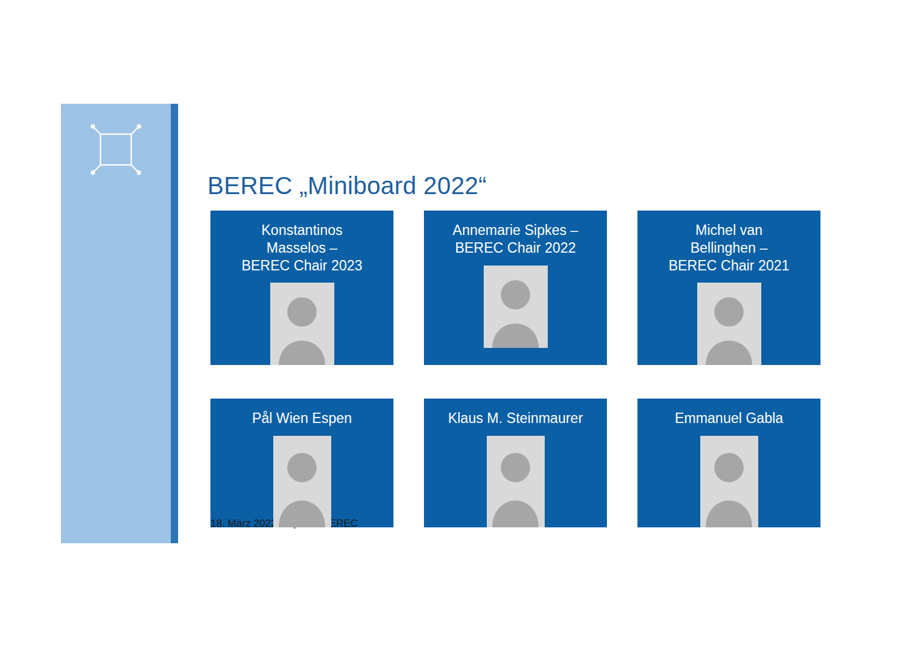BEREC „Miniboard 2022“
Konstantinos
Masselos –
BEREC Chair 2023
Annemarie Sipkes –
BEREC Chair 2022
Michel van
Bellinghen –
BEREC Chair 2021
Pål Wien Espen
Klaus M. Steinmaurer
Emmanuel Gabla
18. März 2022 - Update BEREC